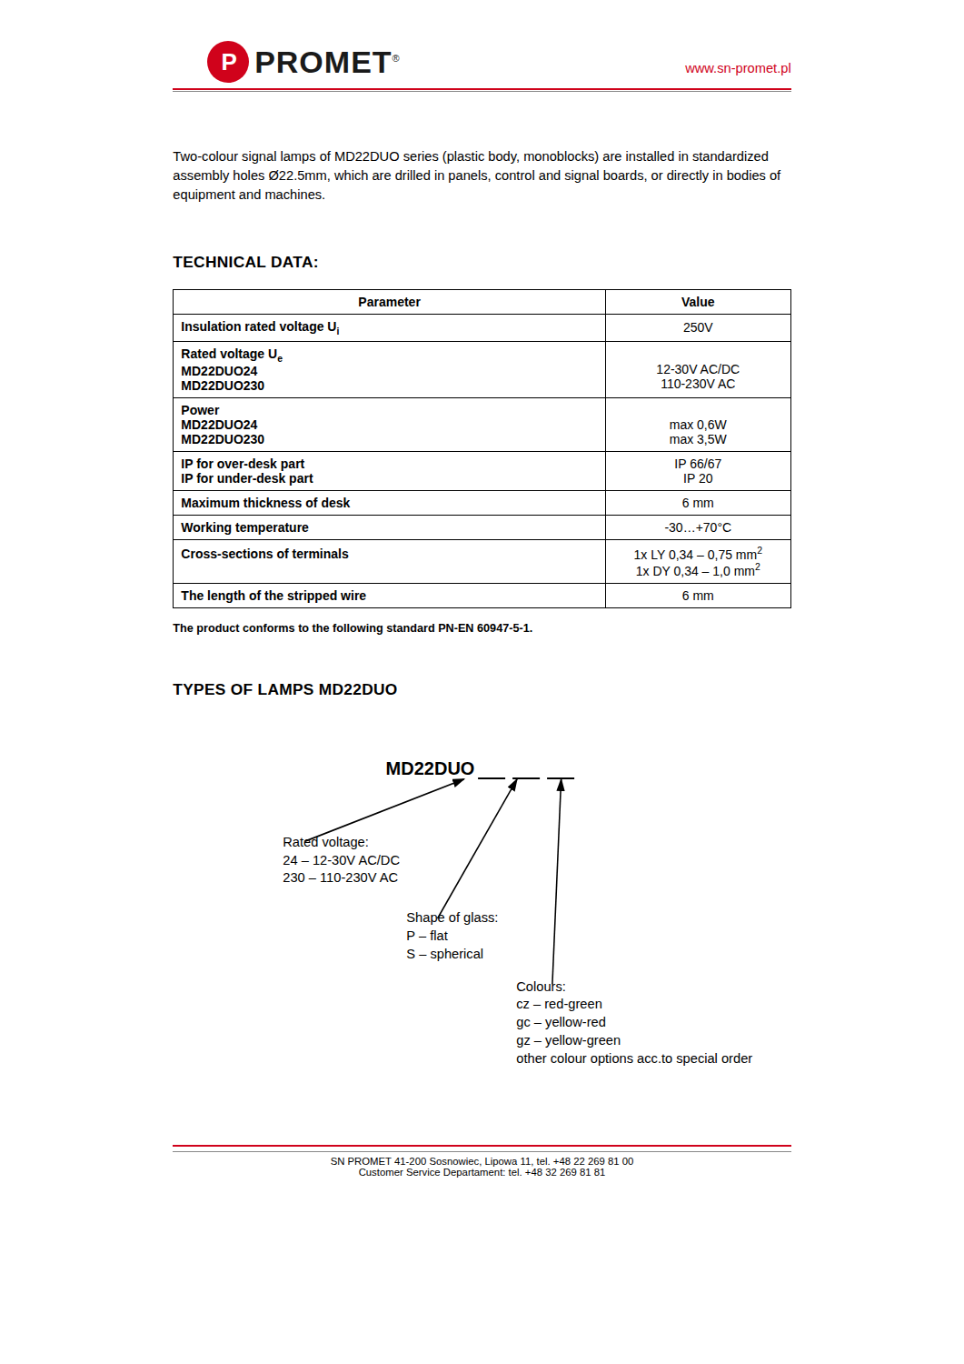P
PROMET®
www.sn-promet.pl
Two-colour signal lamps of MD22DUO series (plastic body, monoblocks) are installed in standardized assembly holes Ø22.5mm, which are drilled in panels, control and signal boards, or directly in bodies of equipment and machines.
TECHNICAL DATA:
| Parameter | Value |
| --- | --- |
| Insulation rated voltage U i | 250V |
| Rated voltage U e MD22DUO24 MD22DUO230 | 12-30V AC/DC 110-230V AC |
| Power MD22DUO24 MD22DUO230 | max 0,6W max 3,5W |
| IP for over-desk part IP for under-desk part | IP 66/67 IP 20 |
| Maximum thickness of desk | 6 mm |
| Working temperature | -30…+70°C |
| Cross-sections of terminals | 1x LY 0,34 – 0,75 mm 2 1x DY 0,34 – 1,0 mm 2 |
| The length of the stripped wire | 6 mm |
The product conforms to the following standard PN-EN 60947-5-1.
TYPES OF LAMPS MD22DUO
MD22DUO
Rated voltage:
24 – 12-30V AC/DC
230 – 110-230V AC
Shape of glass:
P – flat
S – spherical
Colours:
cz – red-green
gc – yellow-red
gz – yellow-green
other colour options acc.to special order
SN PROMET 41-200 Sosnowiec, Lipowa 11, tel. +48 22 269 81 00
Customer Service Departament: tel. +48 32 269 81 81